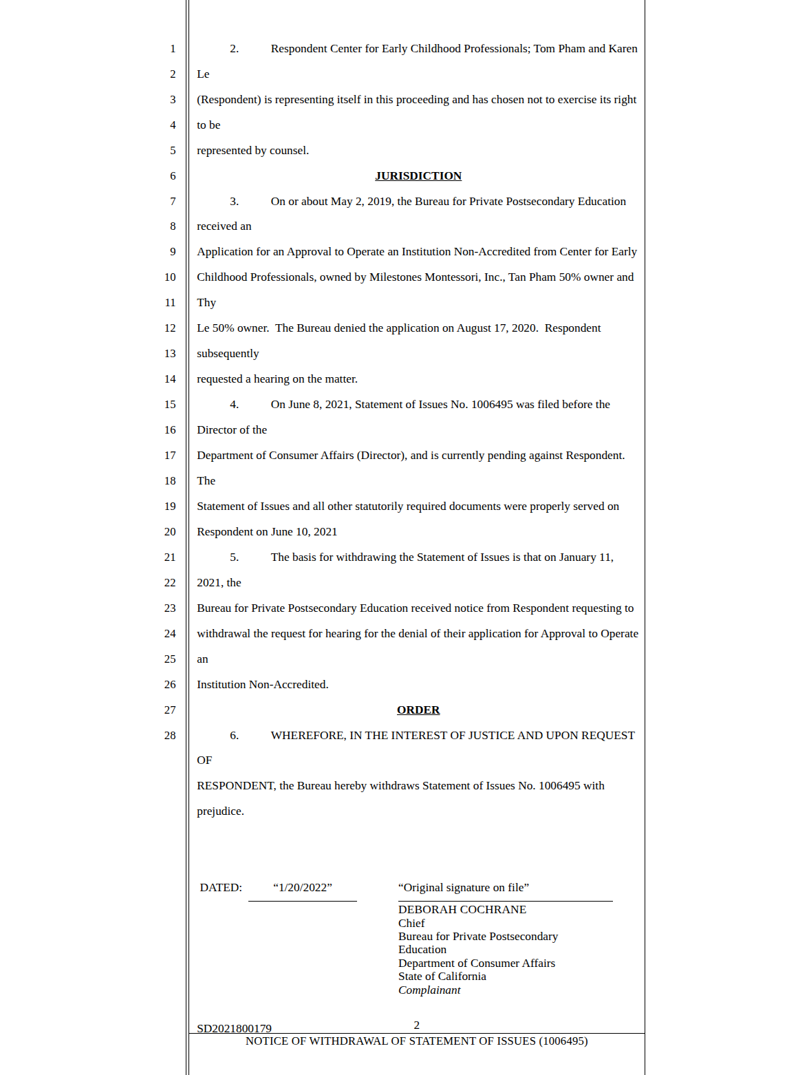1
2
3
4
5
6
7
8
9
10
11
12
13
14
15
16
17
18
19
20
21
22
23
24
25
26
27
28
2. Respondent Center for Early Childhood Professionals; Tom Pham and Karen Le
(Respondent) is representing itself in this proceeding and has chosen not to exercise its right to be
represented by counsel.
JURISDICTION
3. On or about May 2, 2019, the Bureau for Private Postsecondary Education received an
Application for an Approval to Operate an Institution Non-Accredited from Center for Early
Childhood Professionals, owned by Milestones Montessori, Inc., Tan Pham 50% owner and Thy
Le 50% owner. The Bureau denied the application on August 17, 2020. Respondent subsequently
requested a hearing on the matter.
4. On June 8, 2021, Statement of Issues No. 1006495 was filed before the Director of the
Department of Consumer Affairs (Director), and is currently pending against Respondent. The
Statement of Issues and all other statutorily required documents were properly served on
Respondent on June 10, 2021
5. The basis for withdrawing the Statement of Issues is that on January 11, 2021, the
Bureau for Private Postsecondary Education received notice from Respondent requesting to
withdrawal the request for hearing for the denial of their application for Approval to Operate an
Institution Non-Accredited.
ORDER
6. WHEREFORE, IN THE INTEREST OF JUSTICE AND UPON REQUEST OF
RESPONDENT, the Bureau hereby withdraws Statement of Issues No. 1006495 with prejudice.
DATED: “1/20/2022”
“Original signature on file”
DEBORAH COCHRANE
Chief
Bureau for Private Postsecondary
Education
Department of Consumer Affairs
State of California
Complainant
SD2021800179
2
NOTICE OF WITHDRAWAL OF STATEMENT OF ISSUES (1006495)